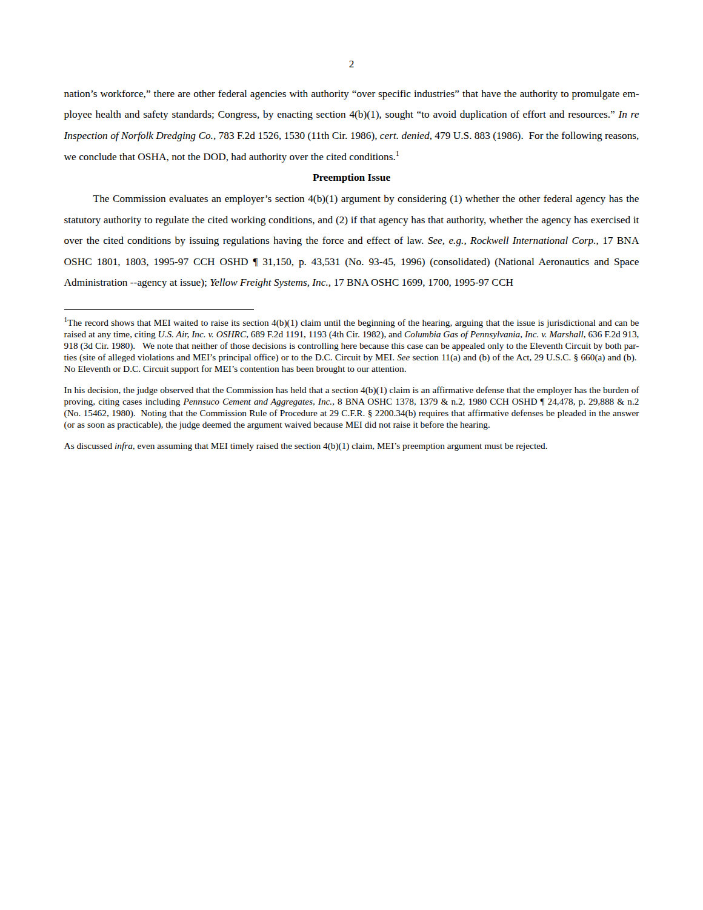2
nation’s workforce,” there are other federal agencies with authority “over specific industries” that have the authority to promulgate employee health and safety standards; Congress, by enacting section 4(b)(1), sought “to avoid duplication of effort and resources.” In re Inspection of Norfolk Dredging Co., 783 F.2d 1526, 1530 (11th Cir. 1986), cert. denied, 479 U.S. 883 (1986). For the following reasons, we conclude that OSHA, not the DOD, had authority over the cited conditions.1
Preemption Issue
The Commission evaluates an employer’s section 4(b)(1) argument by considering (1) whether the other federal agency has the statutory authority to regulate the cited working conditions, and (2) if that agency has that authority, whether the agency has exercised it over the cited conditions by issuing regulations having the force and effect of law. See, e.g., Rockwell International Corp., 17 BNA OSHC 1801, 1803, 1995-97 CCH OSHD ¶ 31,150, p. 43,531 (No. 93-45, 1996) (consolidated) (National Aeronautics and Space Administration --agency at issue); Yellow Freight Systems, Inc., 17 BNA OSHC 1699, 1700, 1995-97 CCH
1The record shows that MEI waited to raise its section 4(b)(1) claim until the beginning of the hearing, arguing that the issue is jurisdictional and can be raised at any time, citing U.S. Air, Inc. v. OSHRC, 689 F.2d 1191, 1193 (4th Cir. 1982), and Columbia Gas of Pennsylvania, Inc. v. Marshall, 636 F.2d 913, 918 (3d Cir. 1980). We note that neither of those decisions is controlling here because this case can be appealed only to the Eleventh Circuit by both parties (site of alleged violations and MEI’s principal office) or to the D.C. Circuit by MEI. See section 11(a) and (b) of the Act, 29 U.S.C. § 660(a) and (b). No Eleventh or D.C. Circuit support for MEI’s contention has been brought to our attention.
In his decision, the judge observed that the Commission has held that a section 4(b)(1) claim is an affirmative defense that the employer has the burden of proving, citing cases including Pennsuco Cement and Aggregates, Inc., 8 BNA OSHC 1378, 1379 & n.2, 1980 CCH OSHD ¶ 24,478, p. 29,888 & n.2 (No. 15462, 1980). Noting that the Commission Rule of Procedure at 29 C.F.R. § 2200.34(b) requires that affirmative defenses be pleaded in the answer (or as soon as practicable), the judge deemed the argument waived because MEI did not raise it before the hearing.
As discussed infra, even assuming that MEI timely raised the section 4(b)(1) claim, MEI’s preemption argument must be rejected.